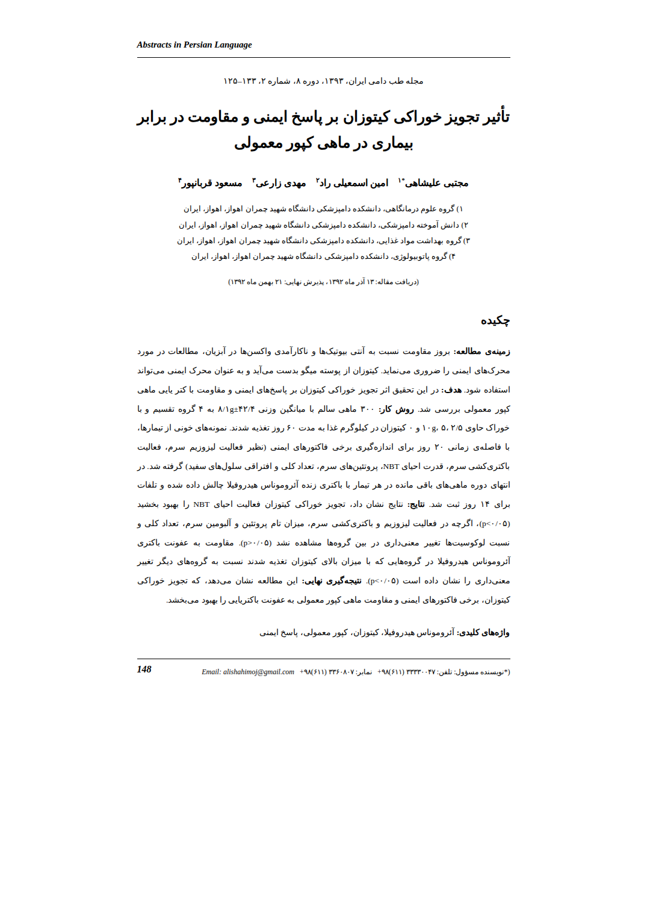Abstracts in Persian Language
مجله طب دامی ایران، ۱۳۹۳، دوره ۸، شماره ۲، ۱۳۳–۱۲۵
تأثیر تجویز خوراکی کیتوزان بر پاسخ ایمنی و مقاومت در برابر بیماری در ماهی کپور معمولی
مجتبی علیشاهی*۱ امین اسمعیلی راد۲ مهدی زارعی۳ مسعود قربانپور۴
۱) گروه علوم درمانگاهی، دانشکده دامپزشکی دانشگاه شهید چمران اهواز، اهواز، ایران
۲) دانش آموخته دامپزشکی، دانشکده دامپزشکی دانشگاه شهید چمران اهواز، اهواز، ایران
۳) گروه بهداشت مواد غذایی، دانشکده دامپزشکی دانشگاه شهید چمران اهواز، اهواز، ایران
۴) گروه پاتوبیولوژی، دانشکده دامپزشکی دانشگاه شهید چمران اهواز، اهواز، ایران
(دریافت مقاله: ۱۳ آذر ماه ۱۳۹۲، پذیرش نهایی: ۲۱ بهمن ماه ۱۳۹۲)
چکیده
زمینه‌ی مطالعه: بروز مقاومت نسبت به آنتی بیوتیک‌ها و ناکارآمدی واکسن‌ها در آبزیان، مطالعات در مورد محرک‌های ایمنی را ضروری می‌نماید. کیتوزان از پوسته میگو بدست می‌آید و به عنوان محرک ایمنی می‌تواند استفاده شود. هدف: در این تحقیق اثر تجویز خوراکی کیتوزان بر پاسخ‌های ایمنی و مقاومت با کتر یایی ماهی کپور معمولی بررسی شد. روش کار: ۳۰۰ ماهی سالم با میانگین وزنی ۴۲/۴±۸/۱g به ۴ گروه تقسیم و با خوراک حاوی ۱۰g، ۵، ۲/۵ و ۰ کیتوزان در کیلوگرم غذا به مدت ۶۰ روز تغذیه شدند. نمونه‌های خونی از تیمارها، با فاصله‌ی زمانی ۲۰ روز برای اندازه‌گیری برخی فاکتورهای ایمنی (نظیر فعالیت لیزوزیم سرم، فعالیت باکتری‌کشی سرم، قدرت احیای NBT، پروتئین‌های سرم، تعداد کلی و افتراقی سلول‌های سفید) گرفته شد. در انتهای دوره ماهی‌های باقی مانده در هر تیمار با باکتری زنده آئروموناس هیدروفیلا چالش داده شده و تلفات برای ۱۴ روز ثبت شد. نتایج: نتایج نشان داد، تجویز خوراکی کیتوزان فعالیت احیای NBT را بهبود بخشید (p<۰/۰۵)، اگرچه در فعالیت لیزوزیم و باکتری‌کشی سرم، میزان تام پروتئین و آلبومین سرم، تعداد کلی و نسبت لوکوسیت‌ها تغییر معنی‌داری در بین گروه‌ها مشاهده نشد (p>۰/۰۵). مقاومت به عفونت باکتری آئروموناس هیدروفیلا در گروه‌هایی که با میزان بالای کیتوزان تغذیه شدند نسبت به گروه‌های دیگر تغییر معنی‌داری را نشان داده است (p<۰/۰۵). نتیجه‌گیری نهایی: این مطالعه نشان می‌دهد، که تجویز خوراکی کیتوزان، برخی فاکتورهای ایمنی و مقاومت ماهی کپور معمولی به عفونت باکتریایی را بهبود می‌بخشد.
واژه‌های کلیدی: آئروموناس هیدروفیلا، کیتوزان، کپور معمولی، پاسخ ایمنی
(*نویسنده مسؤول: تلفن: +۹۸(۶۱۱) ۳۳۳۳۰۰۴۷ نمابر: +۹۸(۶۱۱) ۳۳۶۰۸۰۷ Email: alishahimoj@gmail.com
148